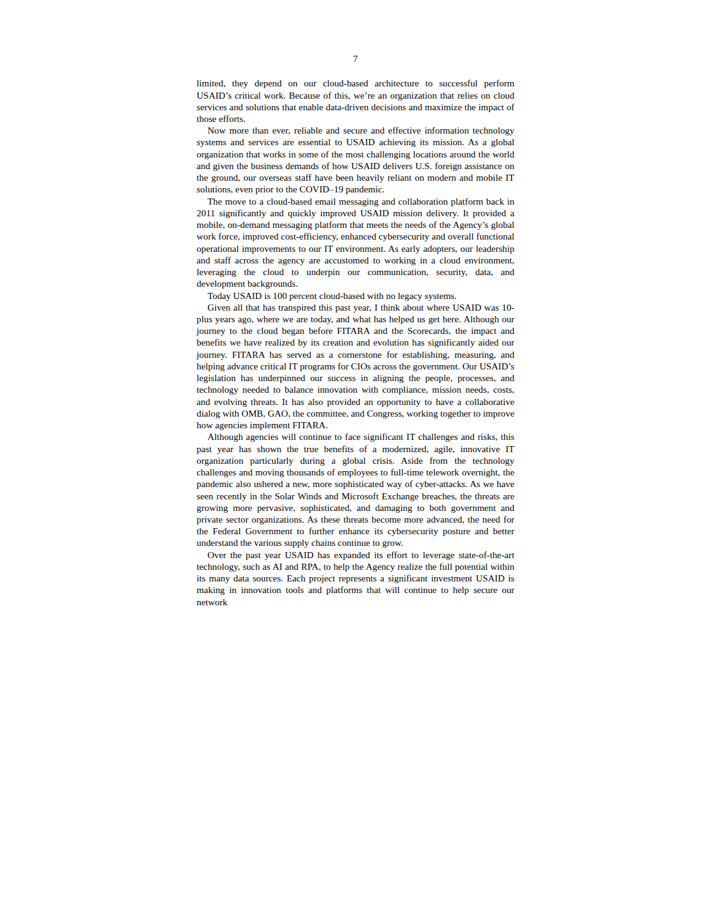7
limited, they depend on our cloud-based architecture to successful perform USAID’s critical work. Because of this, we’re an organization that relies on cloud services and solutions that enable data-driven decisions and maximize the impact of those efforts.
Now more than ever, reliable and secure and effective information technology systems and services are essential to USAID achieving its mission. As a global organization that works in some of the most challenging locations around the world and given the business demands of how USAID delivers U.S. foreign assistance on the ground, our overseas staff have been heavily reliant on modern and mobile IT solutions, even prior to the COVID–19 pandemic.
The move to a cloud-based email messaging and collaboration platform back in 2011 significantly and quickly improved USAID mission delivery. It provided a mobile, on-demand messaging platform that meets the needs of the Agency’s global work force, improved cost-efficiency, enhanced cybersecurity and overall functional operational improvements to our IT environment. As early adopters, our leadership and staff across the agency are accustomed to working in a cloud environment, leveraging the cloud to underpin our communication, security, data, and development backgrounds.
Today USAID is 100 percent cloud-based with no legacy systems.
Given all that has transpired this past year, I think about where USAID was 10-plus years ago, where we are today, and what has helped us get here. Although our journey to the cloud began before FITARA and the Scorecards, the impact and benefits we have realized by its creation and evolution has significantly aided our journey. FITARA has served as a cornerstone for establishing, measuring, and helping advance critical IT programs for CIOs across the government. Our USAID’s legislation has underpinned our success in aligning the people, processes, and technology needed to balance innovation with compliance, mission needs, costs, and evolving threats. It has also provided an opportunity to have a collaborative dialog with OMB, GAO, the committee, and Congress, working together to improve how agencies implement FITARA.
Although agencies will continue to face significant IT challenges and risks, this past year has shown the true benefits of a modernized, agile, innovative IT organization particularly during a global crisis. Aside from the technology challenges and moving thousands of employees to full-time telework overnight, the pandemic also ushered a new, more sophisticated way of cyber-attacks. As we have seen recently in the Solar Winds and Microsoft Exchange breaches, the threats are growing more pervasive, sophisticated, and damaging to both government and private sector organizations. As these threats become more advanced, the need for the Federal Government to further enhance its cybersecurity posture and better understand the various supply chains continue to grow.
Over the past year USAID has expanded its effort to leverage state-of-the-art technology, such as AI and RPA, to help the Agency realize the full potential within its many data sources. Each project represents a significant investment USAID is making in innovation tools and platforms that will continue to help secure our network